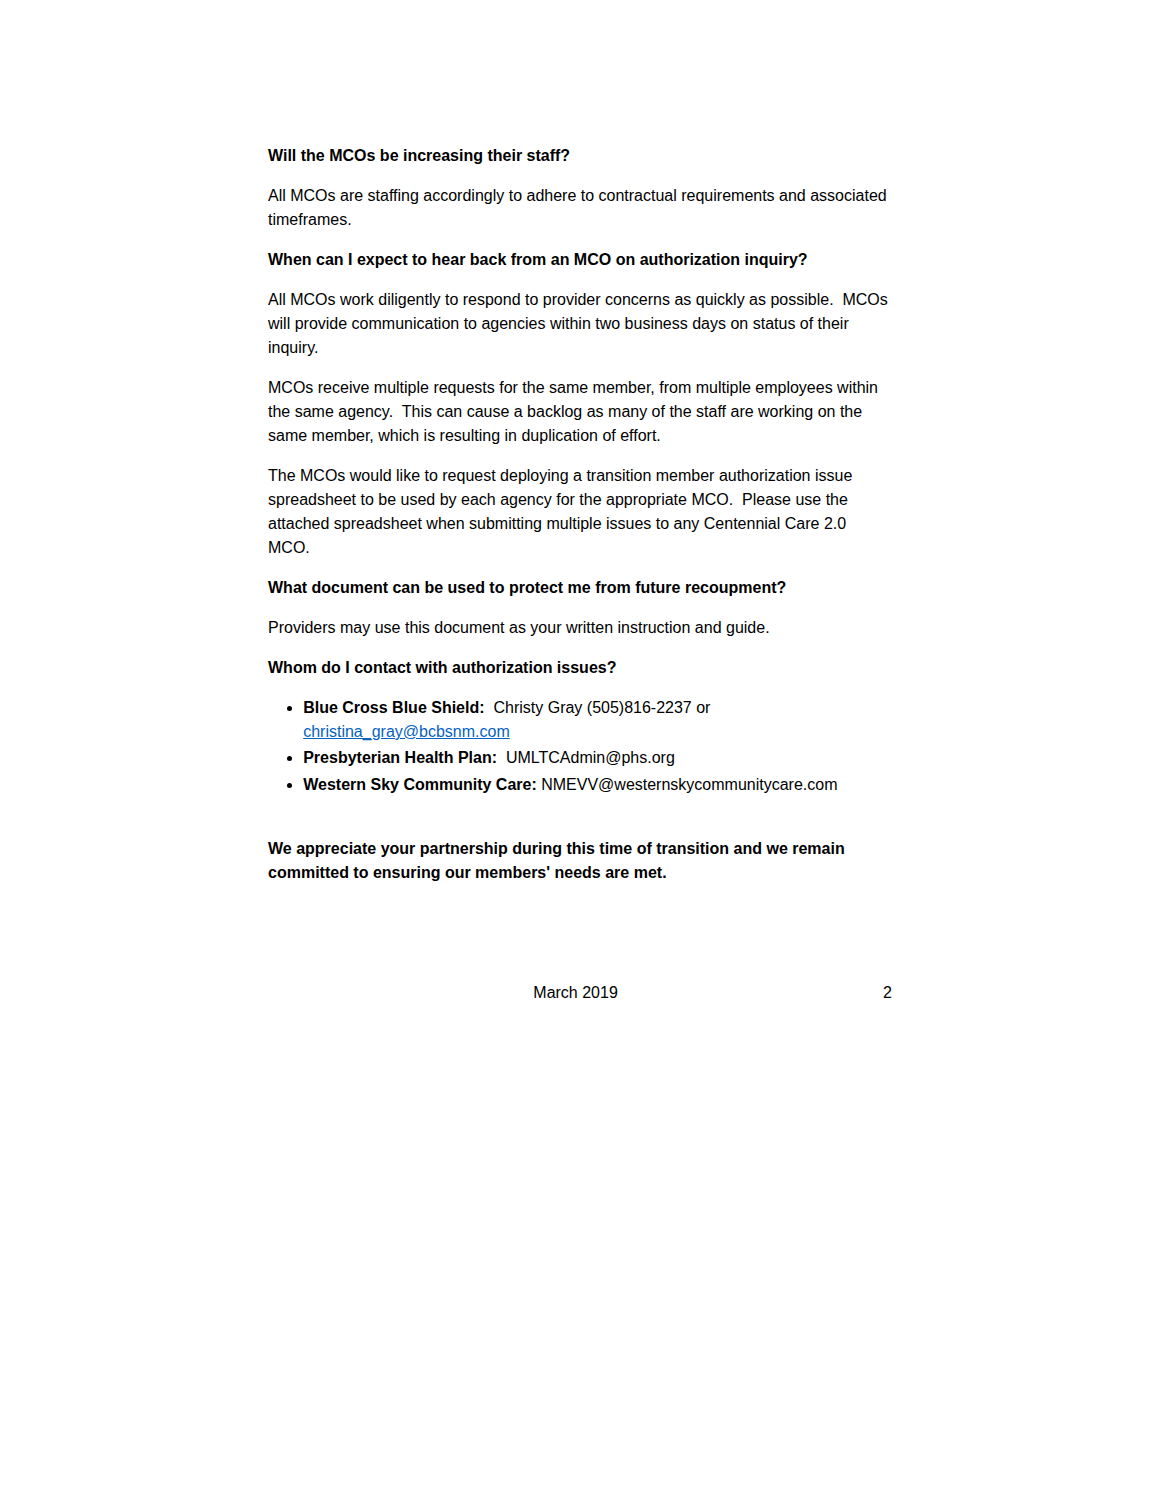Will the MCOs be increasing their staff?
All MCOs are staffing accordingly to adhere to contractual requirements and associated timeframes.
When can I expect to hear back from an MCO on authorization inquiry?
All MCOs work diligently to respond to provider concerns as quickly as possible. MCOs will provide communication to agencies within two business days on status of their inquiry.
MCOs receive multiple requests for the same member, from multiple employees within the same agency. This can cause a backlog as many of the staff are working on the same member, which is resulting in duplication of effort.
The MCOs would like to request deploying a transition member authorization issue spreadsheet to be used by each agency for the appropriate MCO. Please use the attached spreadsheet when submitting multiple issues to any Centennial Care 2.0 MCO.
What document can be used to protect me from future recoupment?
Providers may use this document as your written instruction and guide.
Whom do I contact with authorization issues?
Blue Cross Blue Shield: Christy Gray (505)816-2237 or christina_gray@bcbsnm.com
Presbyterian Health Plan: UMLTCAdmin@phs.org
Western Sky Community Care: NMEVV@westernskycommunitycare.com
We appreciate your partnership during this time of transition and we remain committed to ensuring our members' needs are met.
March 2019
2